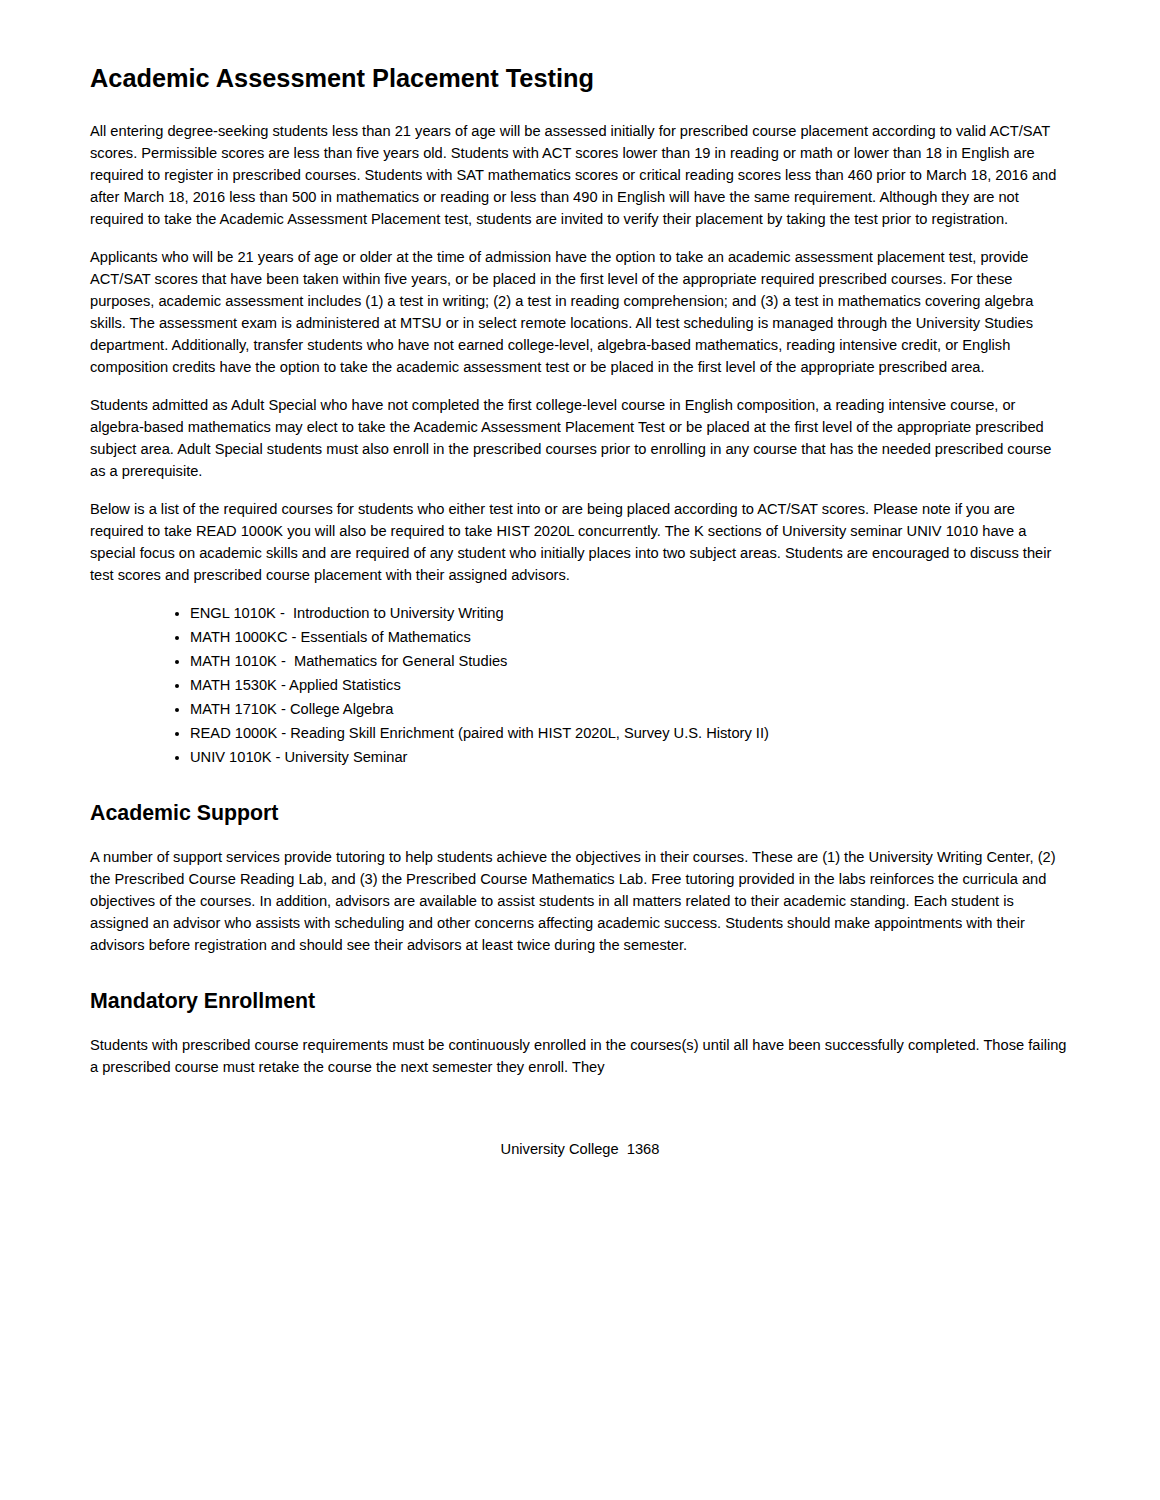Academic Assessment Placement Testing
All entering degree-seeking students less than 21 years of age will be assessed initially for prescribed course placement according to valid ACT/SAT scores. Permissible scores are less than five years old. Students with ACT scores lower than 19 in reading or math or lower than 18 in English are required to register in prescribed courses. Students with SAT mathematics scores or critical reading scores less than 460 prior to March 18, 2016 and after March 18, 2016 less than 500 in mathematics or reading or less than 490 in English will have the same requirement. Although they are not required to take the Academic Assessment Placement test, students are invited to verify their placement by taking the test prior to registration.
Applicants who will be 21 years of age or older at the time of admission have the option to take an academic assessment placement test, provide ACT/SAT scores that have been taken within five years, or be placed in the first level of the appropriate required prescribed courses. For these purposes, academic assessment includes (1) a test in writing; (2) a test in reading comprehension; and (3) a test in mathematics covering algebra skills. The assessment exam is administered at MTSU or in select remote locations. All test scheduling is managed through the University Studies department. Additionally, transfer students who have not earned college-level, algebra-based mathematics, reading intensive credit, or English composition credits have the option to take the academic assessment test or be placed in the first level of the appropriate prescribed area.
Students admitted as Adult Special who have not completed the first college-level course in English composition, a reading intensive course, or algebra-based mathematics may elect to take the Academic Assessment Placement Test or be placed at the first level of the appropriate prescribed subject area. Adult Special students must also enroll in the prescribed courses prior to enrolling in any course that has the needed prescribed course as a prerequisite.
Below is a list of the required courses for students who either test into or are being placed according to ACT/SAT scores. Please note if you are required to take READ 1000K you will also be required to take HIST 2020L concurrently. The K sections of University seminar UNIV 1010 have a special focus on academic skills and are required of any student who initially places into two subject areas. Students are encouraged to discuss their test scores and prescribed course placement with their assigned advisors.
ENGL 1010K - Introduction to University Writing
MATH 1000KC - Essentials of Mathematics
MATH 1010K - Mathematics for General Studies
MATH 1530K - Applied Statistics
MATH 1710K - College Algebra
READ 1000K - Reading Skill Enrichment (paired with HIST 2020L, Survey U.S. History II)
UNIV 1010K - University Seminar
Academic Support
A number of support services provide tutoring to help students achieve the objectives in their courses. These are (1) the University Writing Center, (2) the Prescribed Course Reading Lab, and (3) the Prescribed Course Mathematics Lab. Free tutoring provided in the labs reinforces the curricula and objectives of the courses. In addition, advisors are available to assist students in all matters related to their academic standing. Each student is assigned an advisor who assists with scheduling and other concerns affecting academic success. Students should make appointments with their advisors before registration and should see their advisors at least twice during the semester.
Mandatory Enrollment
Students with prescribed course requirements must be continuously enrolled in the courses(s) until all have been successfully completed. Those failing a prescribed course must retake the course the next semester they enroll. They
University College 1368